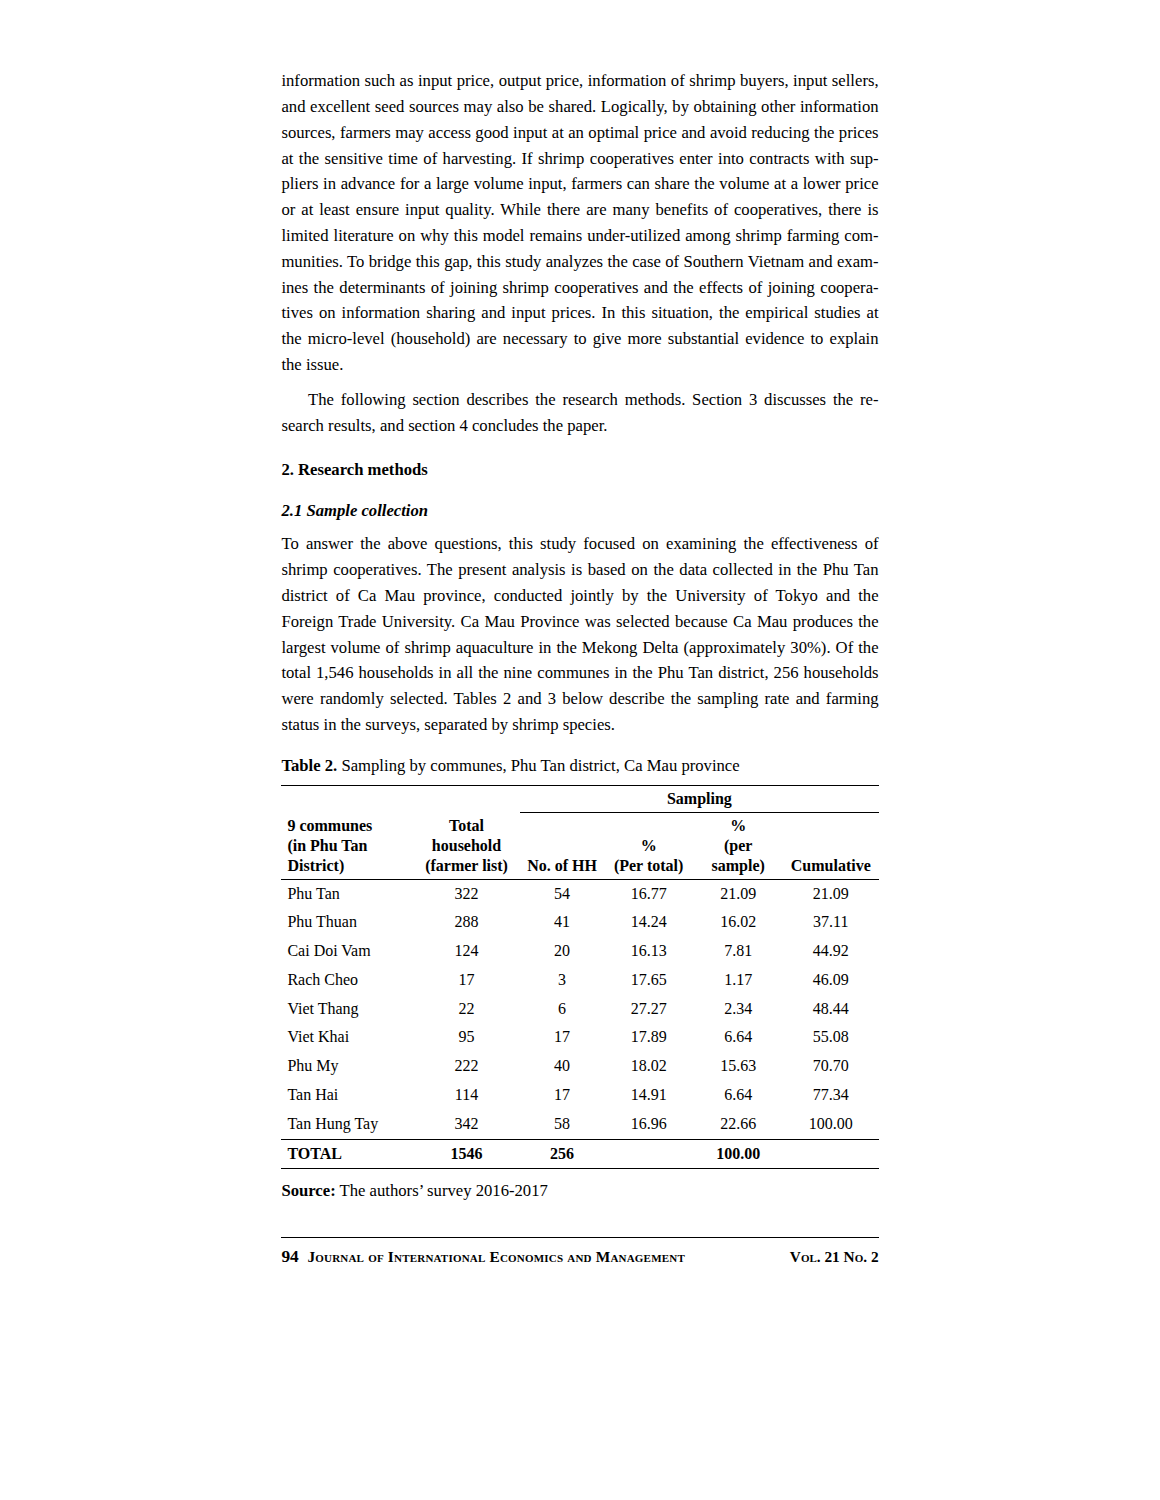information such as input price, output price, information of shrimp buyers, input sellers, and excellent seed sources may also be shared. Logically, by obtaining other information sources, farmers may access good input at an optimal price and avoid reducing the prices at the sensitive time of harvesting. If shrimp cooperatives enter into contracts with suppliers in advance for a large volume input, farmers can share the volume at a lower price or at least ensure input quality. While there are many benefits of cooperatives, there is limited literature on why this model remains under-utilized among shrimp farming communities. To bridge this gap, this study analyzes the case of Southern Vietnam and examines the determinants of joining shrimp cooperatives and the effects of joining cooperatives on information sharing and input prices. In this situation, the empirical studies at the micro-level (household) are necessary to give more substantial evidence to explain the issue.
The following section describes the research methods. Section 3 discusses the research results, and section 4 concludes the paper.
2. Research methods
2.1 Sample collection
To answer the above questions, this study focused on examining the effectiveness of shrimp cooperatives. The present analysis is based on the data collected in the Phu Tan district of Ca Mau province, conducted jointly by the University of Tokyo and the Foreign Trade University. Ca Mau Province was selected because Ca Mau produces the largest volume of shrimp aquaculture in the Mekong Delta (approximately 30%). Of the total 1,546 households in all the nine communes in the Phu Tan district, 256 households were randomly selected. Tables 2 and 3 below describe the sampling rate and farming status in the surveys, separated by shrimp species.
Table 2. Sampling by communes, Phu Tan district, Ca Mau province
| 9 communes (in Phu Tan District) | Total household (farmer list) | Sampling |
| --- | --- | --- |
| No. of HH | % (Per total) | % (per sample) | Cumulative |
| Phu Tan | 322 | 54 | 16.77 | 21.09 | 21.09 |
| Phu Thuan | 288 | 41 | 14.24 | 16.02 | 37.11 |
| Cai Doi Vam | 124 | 20 | 16.13 | 7.81 | 44.92 |
| Rach Cheo | 17 | 3 | 17.65 | 1.17 | 46.09 |
| Viet Thang | 22 | 6 | 27.27 | 2.34 | 48.44 |
| Viet Khai | 95 | 17 | 17.89 | 6.64 | 55.08 |
| Phu My | 222 | 40 | 18.02 | 15.63 | 70.70 |
| Tan Hai | 114 | 17 | 14.91 | 6.64 | 77.34 |
| Tan Hung Tay | 342 | 58 | 16.96 | 22.66 | 100.00 |
| TOTAL | 1546 | 256 | | 100.00 | |
Source: The authors’ survey 2016-2017
94 Journal of International Economics and Management
Vol. 21 No. 2